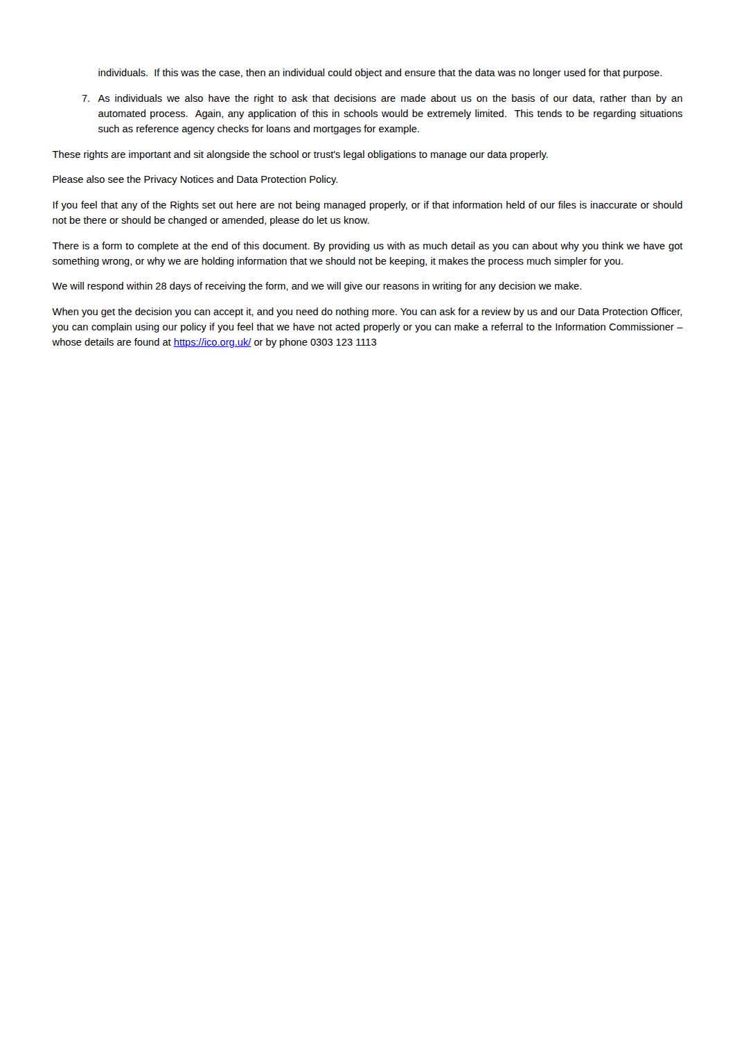individuals. If this was the case, then an individual could object and ensure that the data was no longer used for that purpose.
As individuals we also have the right to ask that decisions are made about us on the basis of our data, rather than by an automated process. Again, any application of this in schools would be extremely limited. This tends to be regarding situations such as reference agency checks for loans and mortgages for example.
These rights are important and sit alongside the school or trust's legal obligations to manage our data properly.
Please also see the Privacy Notices and Data Protection Policy.
If you feel that any of the Rights set out here are not being managed properly, or if that information held of our files is inaccurate or should not be there or should be changed or amended, please do let us know.
There is a form to complete at the end of this document. By providing us with as much detail as you can about why you think we have got something wrong, or why we are holding information that we should not be keeping, it makes the process much simpler for you.
We will respond within 28 days of receiving the form, and we will give our reasons in writing for any decision we make.
When you get the decision you can accept it, and you need do nothing more. You can ask for a review by us and our Data Protection Officer, you can complain using our policy if you feel that we have not acted properly or you can make a referral to the Information Commissioner – whose details are found at https://ico.org.uk/ or by phone 0303 123 1113